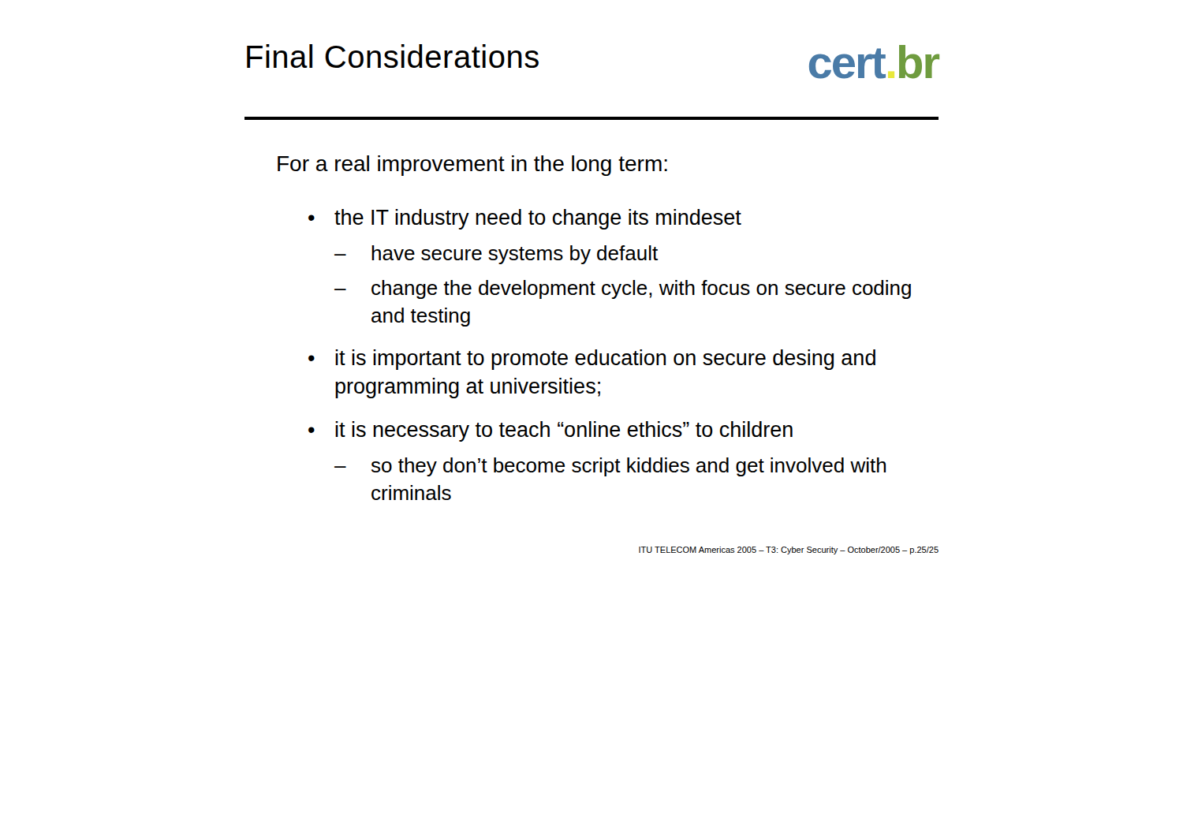cert. br
Final Considerations
For a real improvement in the long term:
the IT industry need to change its mindeset
have secure systems by default
change the development cycle, with focus on secure coding and testing
it is important to promote education on secure desing and programming at universities;
it is necessary to teach “online ethics” to children
so they don’t become script kiddies and get involved with criminals
ITU TELECOM Americas 2005 – T3: Cyber Security – October/2005 – p.25/25